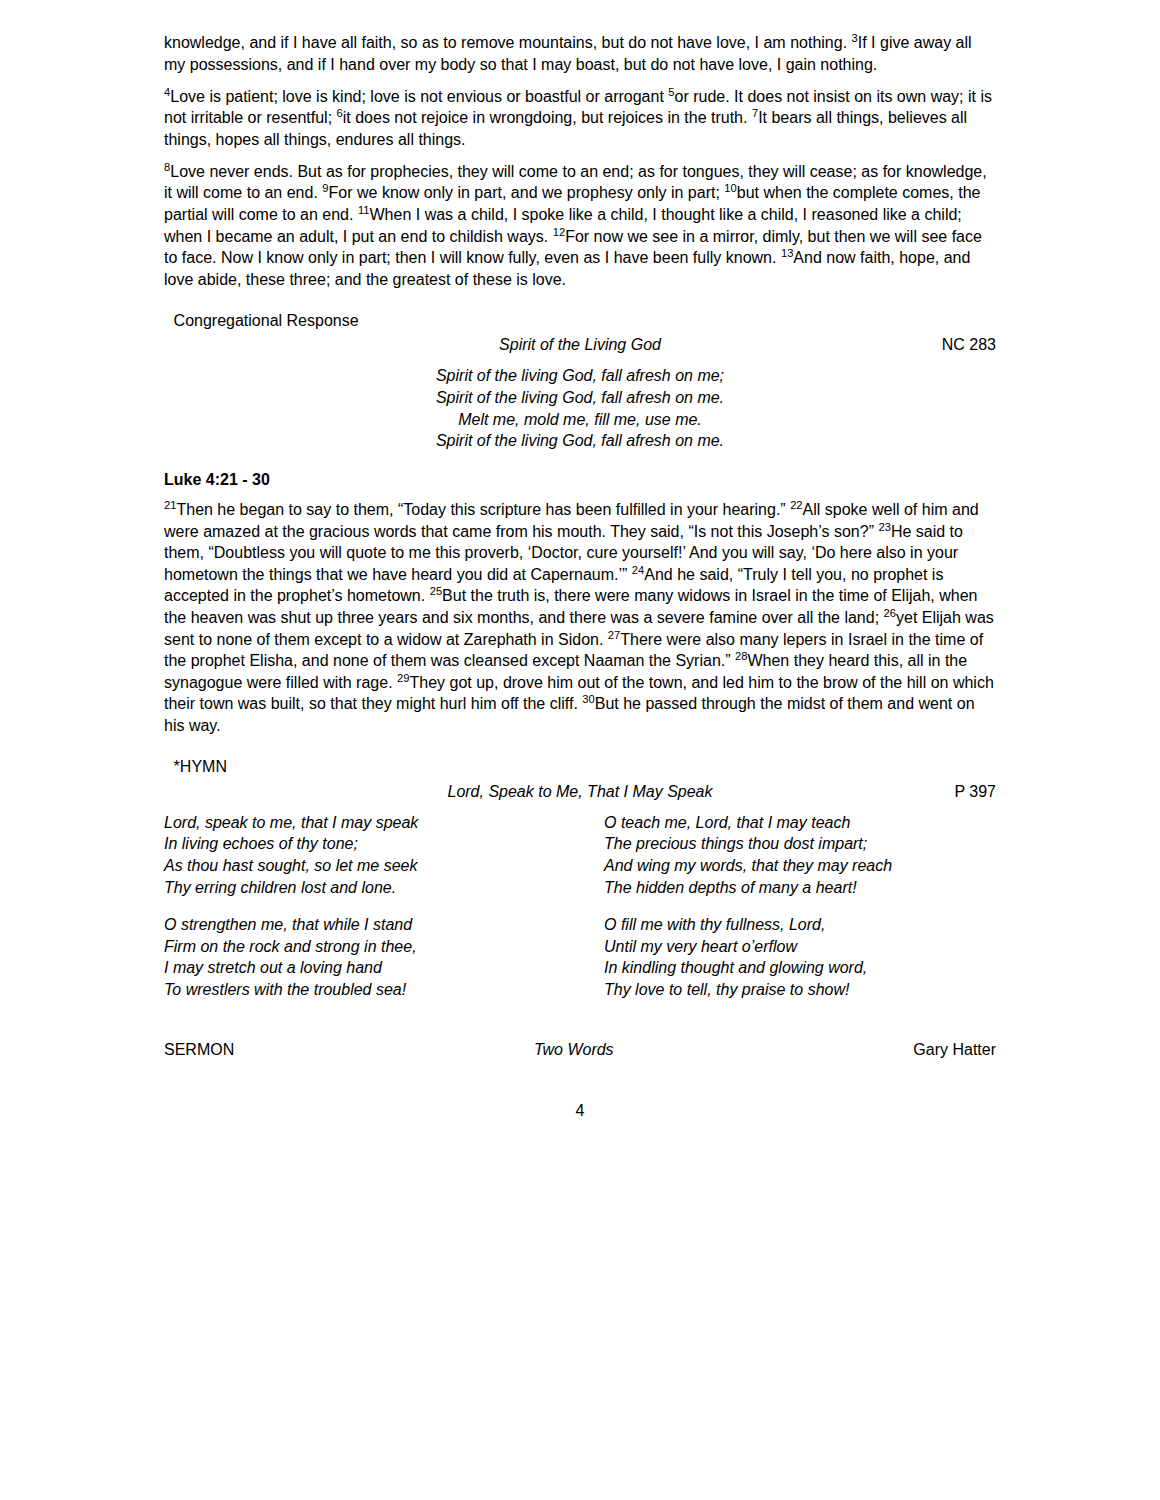knowledge, and if I have all faith, so as to remove mountains, but do not have love, I am nothing. 3If I give away all my possessions, and if I hand over my body so that I may boast, but do not have love, I gain nothing.
4Love is patient; love is kind; love is not envious or boastful or arrogant 5or rude. It does not insist on its own way; it is not irritable or resentful; 6it does not rejoice in wrongdoing, but rejoices in the truth. 7It bears all things, believes all things, hopes all things, endures all things.
8Love never ends. But as for prophecies, they will come to an end; as for tongues, they will cease; as for knowledge, it will come to an end. 9For we know only in part, and we prophesy only in part; 10but when the complete comes, the partial will come to an end. 11When I was a child, I spoke like a child, I thought like a child, I reasoned like a child; when I became an adult, I put an end to childish ways. 12For now we see in a mirror, dimly, but then we will see face to face. Now I know only in part; then I will know fully, even as I have been fully known. 13And now faith, hope, and love abide, these three; and the greatest of these is love.
Congregational Response
NC 283 Spirit of the Living God NC 283
Spirit of the living God, fall afresh on me;
Spirit of the living God, fall afresh on me.
Melt me, mold me, fill me, use me.
Spirit of the living God, fall afresh on me.
Luke 4:21 - 30
21Then he began to say to them, “Today this scripture has been fulfilled in your hearing.” 22All spoke well of him and were amazed at the gracious words that came from his mouth. They said, “Is not this Joseph’s son?” 23He said to them, “Doubtless you will quote to me this proverb, ‘Doctor, cure yourself!’ And you will say, ‘Do here also in your hometown the things that we have heard you did at Capernaum.’” 24And he said, “Truly I tell you, no prophet is accepted in the prophet’s hometown. 25But the truth is, there were many widows in Israel in the time of Elijah, when the heaven was shut up three years and six months, and there was a severe famine over all the land; 26yet Elijah was sent to none of them except to a widow at Zarephath in Sidon. 27There were also many lepers in Israel in the time of the prophet Elisha, and none of them was cleansed except Naaman the Syrian.” 28When they heard this, all in the synagogue were filled with rage. 29They got up, drove him out of the town, and led him to the brow of the hill on which their town was built, so that they might hurl him off the cliff. 30But he passed through the midst of them and went on his way.
*HYMN
P 397 Lord, Speak to Me, That I May Speak P 397
Lord, speak to me, that I may speak
In living echoes of thy tone;
As thou hast sought, so let me seek
Thy erring children lost and lone.
O strengthen me, that while I stand
Firm on the rock and strong in thee,
I may stretch out a loving hand
To wrestlers with the troubled sea!
O teach me, Lord, that I may teach
The precious things thou dost impart;
And wing my words, that they may reach
The hidden depths of many a heart!
O fill me with thy fullness, Lord,
Until my very heart o’erflow
In kindling thought and glowing word,
Thy love to tell, thy praise to show!
SERMON Two Words Gary Hatter
4